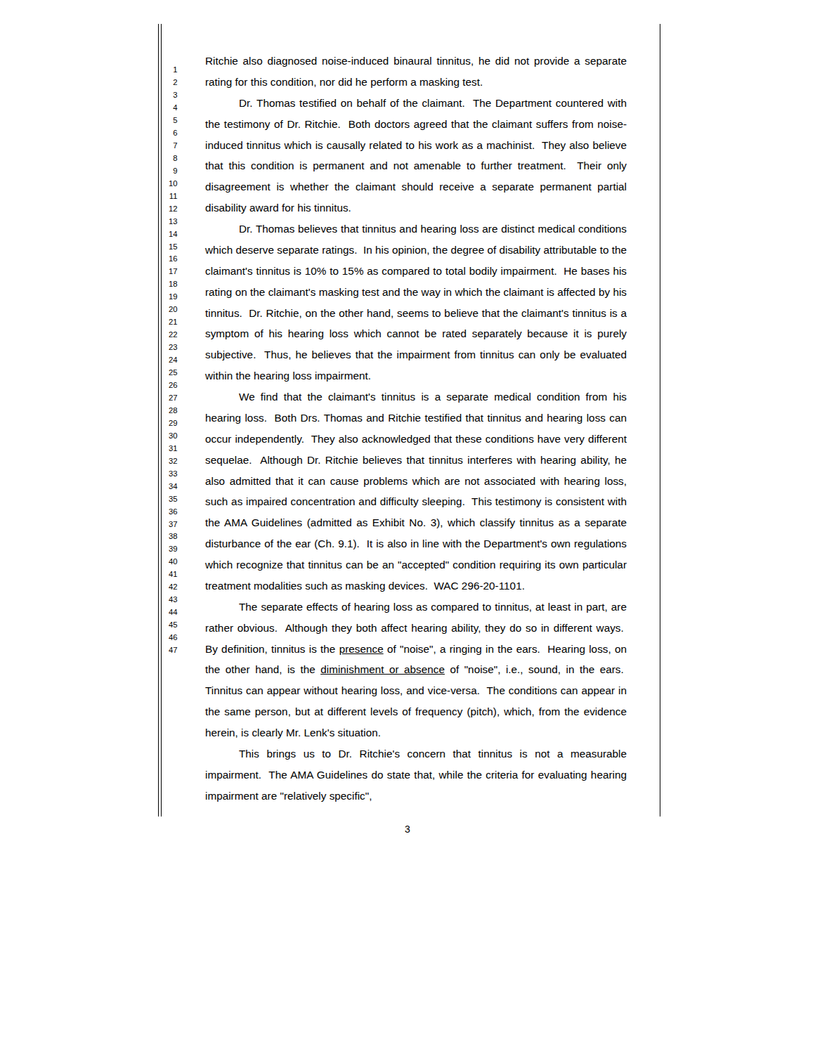1
2
3
4
5
6
7
8
9
10
11
12
13
14
15
16
17
18
19
20
21
22
23
24
25
26
27
28
29
30
31
32
33
34
35
36
37
38
39
40
41
42
43
44
45
46
47
Ritchie also diagnosed noise-induced binaural tinnitus, he did not provide a separate rating for this condition, nor did he perform a masking test.
Dr. Thomas testified on behalf of the claimant. The Department countered with the testimony of Dr. Ritchie. Both doctors agreed that the claimant suffers from noise-induced tinnitus which is causally related to his work as a machinist. They also believe that this condition is permanent and not amenable to further treatment. Their only disagreement is whether the claimant should receive a separate permanent partial disability award for his tinnitus.
Dr. Thomas believes that tinnitus and hearing loss are distinct medical conditions which deserve separate ratings. In his opinion, the degree of disability attributable to the claimant's tinnitus is 10% to 15% as compared to total bodily impairment. He bases his rating on the claimant's masking test and the way in which the claimant is affected by his tinnitus. Dr. Ritchie, on the other hand, seems to believe that the claimant's tinnitus is a symptom of his hearing loss which cannot be rated separately because it is purely subjective. Thus, he believes that the impairment from tinnitus can only be evaluated within the hearing loss impairment.
We find that the claimant's tinnitus is a separate medical condition from his hearing loss. Both Drs. Thomas and Ritchie testified that tinnitus and hearing loss can occur independently. They also acknowledged that these conditions have very different sequelae. Although Dr. Ritchie believes that tinnitus interferes with hearing ability, he also admitted that it can cause problems which are not associated with hearing loss, such as impaired concentration and difficulty sleeping. This testimony is consistent with the AMA Guidelines (admitted as Exhibit No. 3), which classify tinnitus as a separate disturbance of the ear (Ch. 9.1). It is also in line with the Department's own regulations which recognize that tinnitus can be an "accepted" condition requiring its own particular treatment modalities such as masking devices. WAC 296-20-1101.
The separate effects of hearing loss as compared to tinnitus, at least in part, are rather obvious. Although they both affect hearing ability, they do so in different ways. By definition, tinnitus is the presence of "noise", a ringing in the ears. Hearing loss, on the other hand, is the diminishment or absence of "noise", i.e., sound, in the ears. Tinnitus can appear without hearing loss, and vice-versa. The conditions can appear in the same person, but at different levels of frequency (pitch), which, from the evidence herein, is clearly Mr. Lenk's situation.
This brings us to Dr. Ritchie's concern that tinnitus is not a measurable impairment. The AMA Guidelines do state that, while the criteria for evaluating hearing impairment are "relatively specific",
3